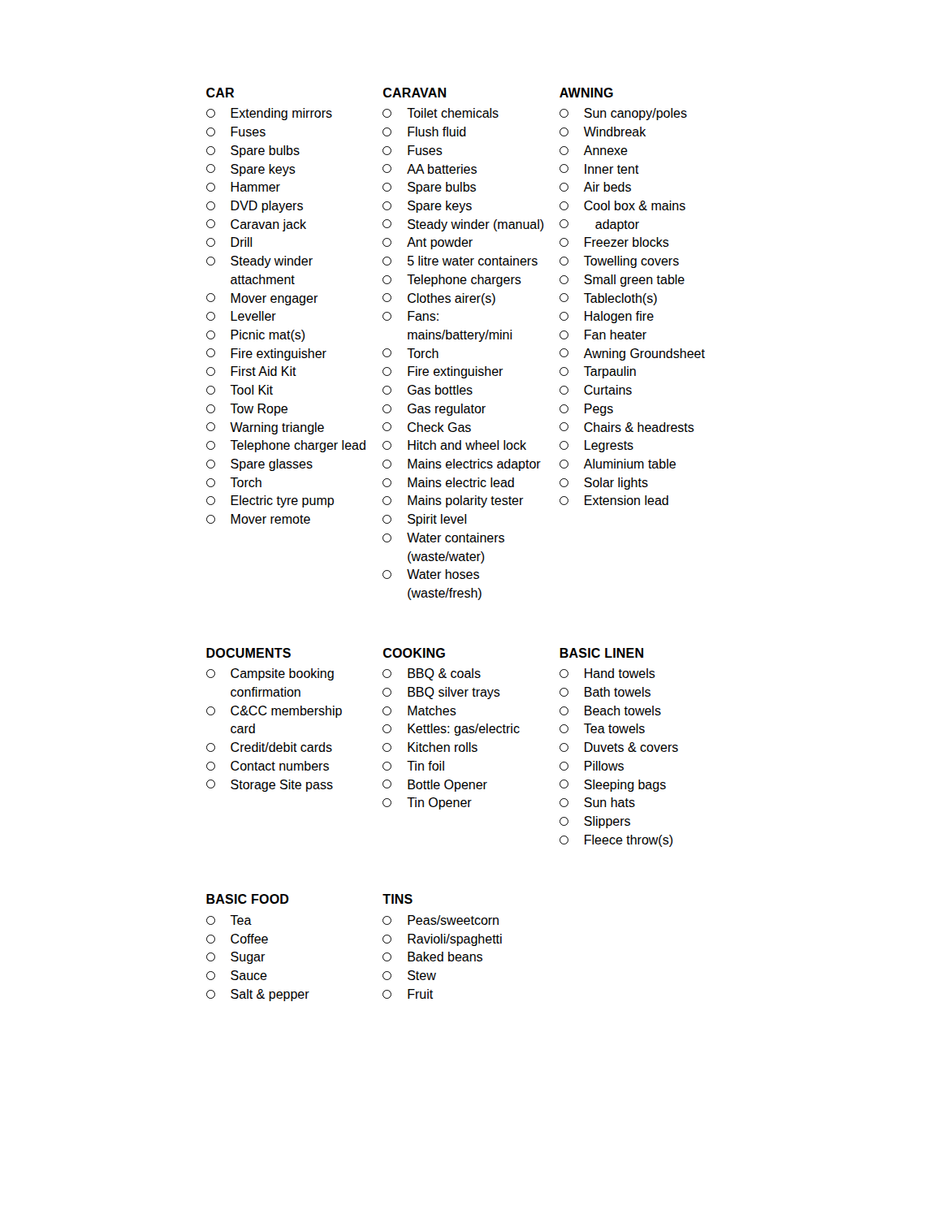CAR
Extending mirrors
Fuses
Spare bulbs
Spare keys
Hammer
DVD players
Caravan jack
Drill
Steady winder attachment
Mover engager
Leveller
Picnic mat(s)
Fire extinguisher
First Aid Kit
Tool Kit
Tow Rope
Warning triangle
Telephone charger lead
Spare glasses
Torch
Electric tyre pump
Mover remote
CARAVAN
Toilet chemicals
Flush fluid
Fuses
AA batteries
Spare bulbs
Spare keys
Steady winder (manual)
Ant powder
5 litre water containers
Telephone chargers
Clothes airer(s)
Fans: mains/battery/mini
Torch
Fire extinguisher
Gas bottles
Gas regulator
Check Gas
Hitch and wheel lock
Mains electrics adaptor
Mains electric lead
Mains polarity tester
Spirit level
Water containers (waste/water)
Water hoses (waste/fresh)
AWNING
Sun canopy/poles
Windbreak
Annexe
Inner tent
Air beds
Cool box & mains
adaptor
Freezer blocks
Towelling covers
Small green table
Tablecloth(s)
Halogen fire
Fan heater
Awning Groundsheet
Tarpaulin
Curtains
Pegs
Chairs & headrests
Legrests
Aluminium table
Solar lights
Extension lead
DOCUMENTS
Campsite booking confirmation
C&CC membership card
Credit/debit cards
Contact numbers
Storage Site pass
COOKING
BBQ & coals
BBQ silver trays
Matches
Kettles: gas/electric
Kitchen rolls
Tin foil
Bottle Opener
Tin Opener
BASIC LINEN
Hand towels
Bath towels
Beach towels
Tea towels
Duvets & covers
Pillows
Sleeping bags
Sun hats
Slippers
Fleece throw(s)
BASIC FOOD
Tea
Coffee
Sugar
Sauce
Salt & pepper
TINS
Peas/sweetcorn
Ravioli/spaghetti
Baked beans
Stew
Fruit